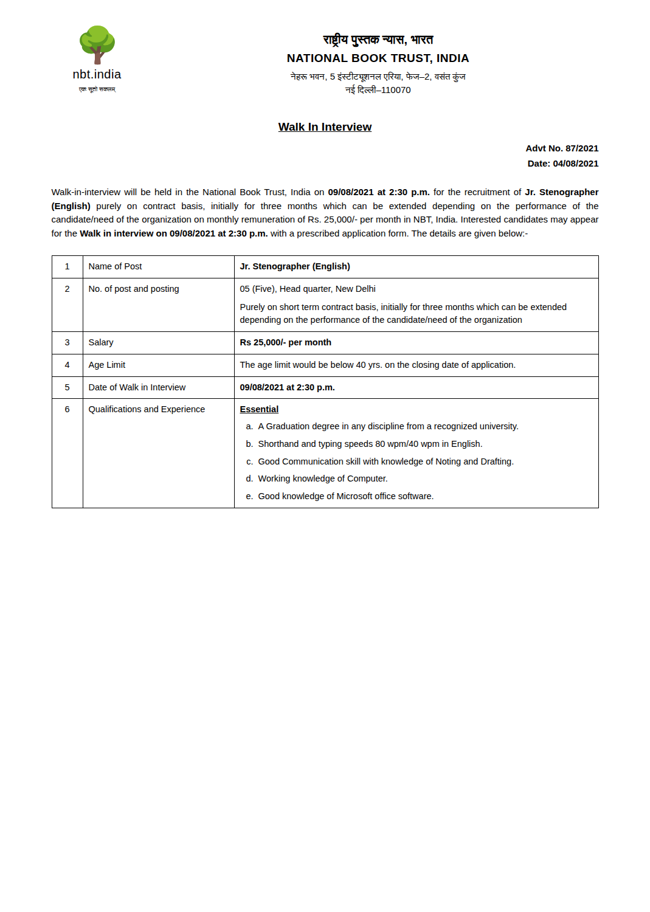🌳
nbt.india
एकः सूतो सकलम्
राष्ट्रीय पुस्तक न्यास, भारत
NATIONAL BOOK TRUST, INDIA
नेहरू भवन, 5 इंस्टीट्यूशनल एरिया, फेज–2, वसंत कुंज
नई दिल्ली–110070
Walk In Interview
Advt No. 87/2021
Date: 04/08/2021
Walk-in-interview will be held in the National Book Trust, India on 09/08/2021 at 2:30 p.m. for the recruitment of Jr. Stenographer (English) purely on contract basis, initially for three months which can be extended depending on the performance of the candidate/need of the organization on monthly remuneration of Rs. 25,000/- per month in NBT, India. Interested candidates may appear for the Walk in interview on 09/08/2021 at 2:30 p.m. with a prescribed application form. The details are given below:-
| 1 | Name of Post | Jr. Stenographer (English) |
| 2 | No. of post and posting | 05 (Five), Head quarter, New Delhi Purely on short term contract basis, initially for three months which can be extended depending on the performance of the candidate/need of the organization |
| 3 | Salary | Rs 25,000/- per month |
| 4 | Age Limit | The age limit would be below 40 yrs. on the closing date of application. |
| 5 | Date of Walk in Interview | 09/08/2021 at 2:30 p.m. |
| 6 | Qualifications and Experience | Essential A Graduation degree in any discipline from a recognized university. Shorthand and typing speeds 80 wpm/40 wpm in English. Good Communication skill with knowledge of Noting and Drafting. Working knowledge of Computer. Good knowledge of Microsoft office software. |